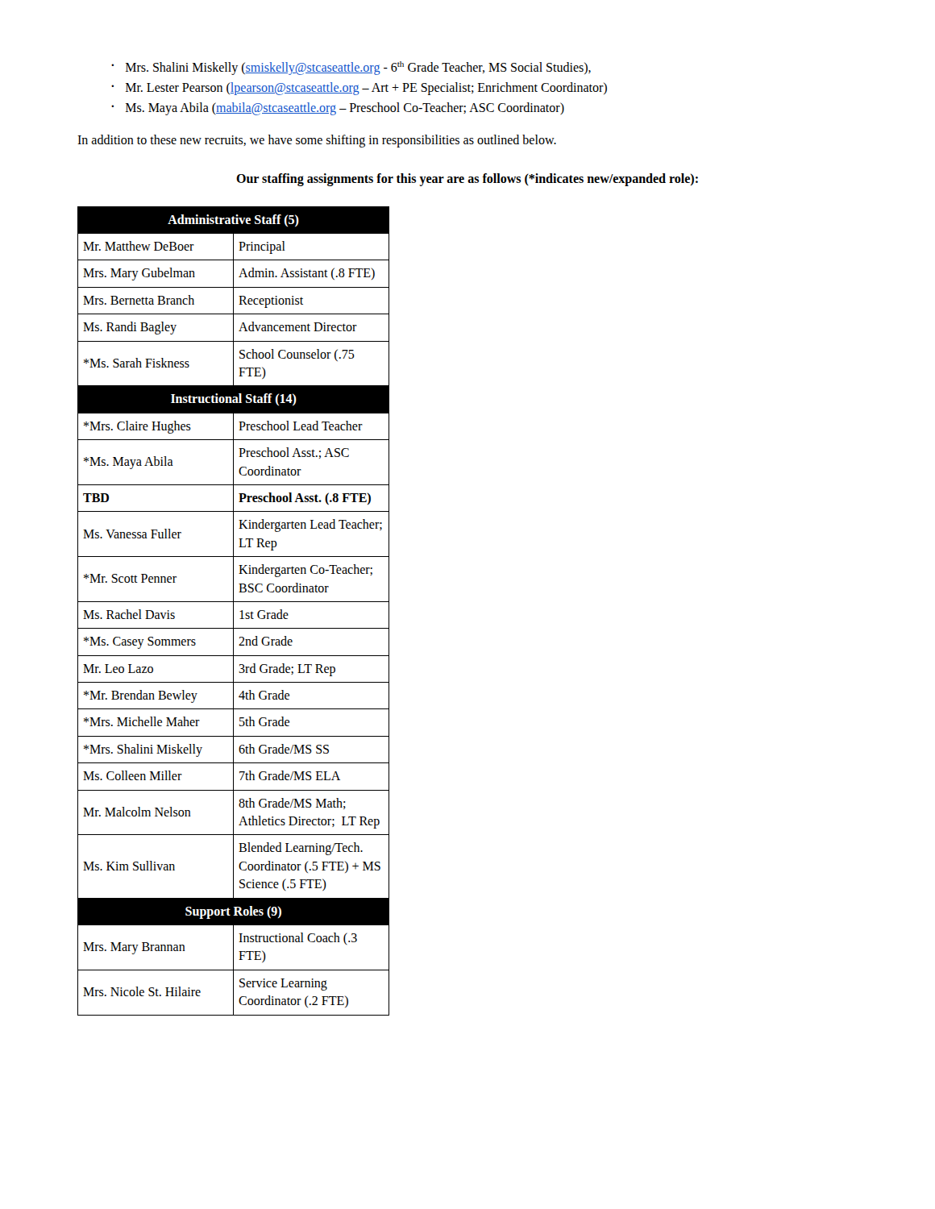Mrs. Shalini Miskelly (smiskelly@stcaseattle.org - 6th Grade Teacher, MS Social Studies),
Mr. Lester Pearson (lpearson@stcaseattle.org – Art + PE Specialist; Enrichment Coordinator)
Ms. Maya Abila (mabila@stcaseattle.org – Preschool Co-Teacher; ASC Coordinator)
In addition to these new recruits, we have some shifting in responsibilities as outlined below.
Our staffing assignments for this year are as follows (*indicates new/expanded role):
| Administrative Staff (5) |
| --- |
| Mr. Matthew DeBoer | Principal |
| Mrs. Mary Gubelman | Admin. Assistant (.8 FTE) |
| Mrs. Bernetta Branch | Receptionist |
| Ms. Randi Bagley | Advancement Director |
| *Ms. Sarah Fiskness | School Counselor (.75 FTE) |
| Instructional Staff (14) |
| *Mrs. Claire Hughes | Preschool Lead Teacher |
| *Ms. Maya Abila | Preschool Asst.; ASC Coordinator |
| TBD | Preschool Asst. (.8 FTE) |
| Ms. Vanessa Fuller | Kindergarten Lead Teacher; LT Rep |
| *Mr. Scott Penner | Kindergarten Co-Teacher; BSC Coordinator |
| Ms. Rachel Davis | 1st Grade |
| *Ms. Casey Sommers | 2nd Grade |
| Mr. Leo Lazo | 3rd Grade; LT Rep |
| *Mr. Brendan Bewley | 4th Grade |
| *Mrs. Michelle Maher | 5th Grade |
| *Mrs. Shalini Miskelly | 6th Grade/MS SS |
| Ms. Colleen Miller | 7th Grade/MS ELA |
| Mr. Malcolm Nelson | 8th Grade/MS Math; Athletics Director; LT Rep |
| Ms. Kim Sullivan | Blended Learning/Tech. Coordinator (.5 FTE) + MS Science (.5 FTE) |
| Support Roles (9) |
| Mrs. Mary Brannan | Instructional Coach (.3 FTE) |
| Mrs. Nicole St. Hilaire | Service Learning Coordinator (.2 FTE) |